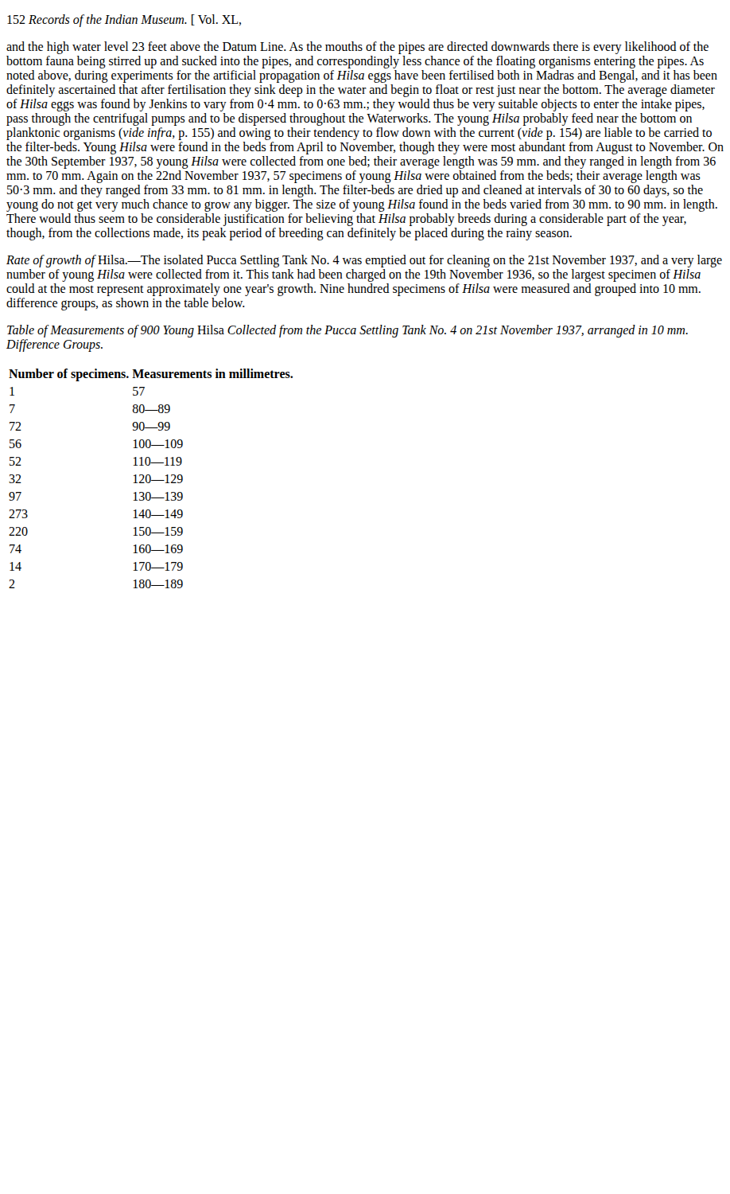152 Records of the Indian Museum. [ Vol. XL,
and the high water level 23 feet above the Datum Line. As the mouths of the pipes are directed downwards there is every likelihood of the bottom fauna being stirred up and sucked into the pipes, and correspondingly less chance of the floating organisms entering the pipes. As noted above, during experiments for the artificial propagation of Hilsa eggs have been fertilised both in Madras and Bengal, and it has been definitely ascertained that after fertilisation they sink deep in the water and begin to float or rest just near the bottom. The average diameter of Hilsa eggs was found by Jenkins to vary from 0·4 mm. to 0·63 mm.; they would thus be very suitable objects to enter the intake pipes, pass through the centrifugal pumps and to be dispersed throughout the Waterworks. The young Hilsa probably feed near the bottom on planktonic organisms (vide infra, p. 155) and owing to their tendency to flow down with the current (vide p. 154) are liable to be carried to the filter-beds. Young Hilsa were found in the beds from April to November, though they were most abundant from August to November. On the 30th September 1937, 58 young Hilsa were collected from one bed; their average length was 59 mm. and they ranged in length from 36 mm. to 70 mm. Again on the 22nd November 1937, 57 specimens of young Hilsa were obtained from the beds; their average length was 50·3 mm. and they ranged from 33 mm. to 81 mm. in length. The filter-beds are dried up and cleaned at intervals of 30 to 60 days, so the young do not get very much chance to grow any bigger. The size of young Hilsa found in the beds varied from 30 mm. to 90 mm. in length. There would thus seem to be considerable justification for believing that Hilsa probably breeds during a considerable part of the year, though, from the collections made, its peak period of breeding can definitely be placed during the rainy season.
Rate of growth of Hilsa.—The isolated Pucca Settling Tank No. 4 was emptied out for cleaning on the 21st November 1937, and a very large number of young Hilsa were collected from it. This tank had been charged on the 19th November 1936, so the largest specimen of Hilsa could at the most represent approximately one year's growth. Nine hundred specimens of Hilsa were measured and grouped into 10 mm. difference groups, as shown in the table below.
Table of Measurements of 900 Young Hilsa Collected from the Pucca Settling Tank No. 4 on 21st November 1937, arranged in 10 mm. Difference Groups.
| Number of specimens. | Measurements in millimetres. |
| --- | --- |
| 1 | 57 |
| 7 | 80—89 |
| 72 | 90—99 |
| 56 | 100—109 |
| 52 | 110—119 |
| 32 | 120—129 |
| 97 | 130—139 |
| 273 | 140—149 |
| 220 | 150—159 |
| 74 | 160—169 |
| 14 | 170—179 |
| 2 | 180—189 |